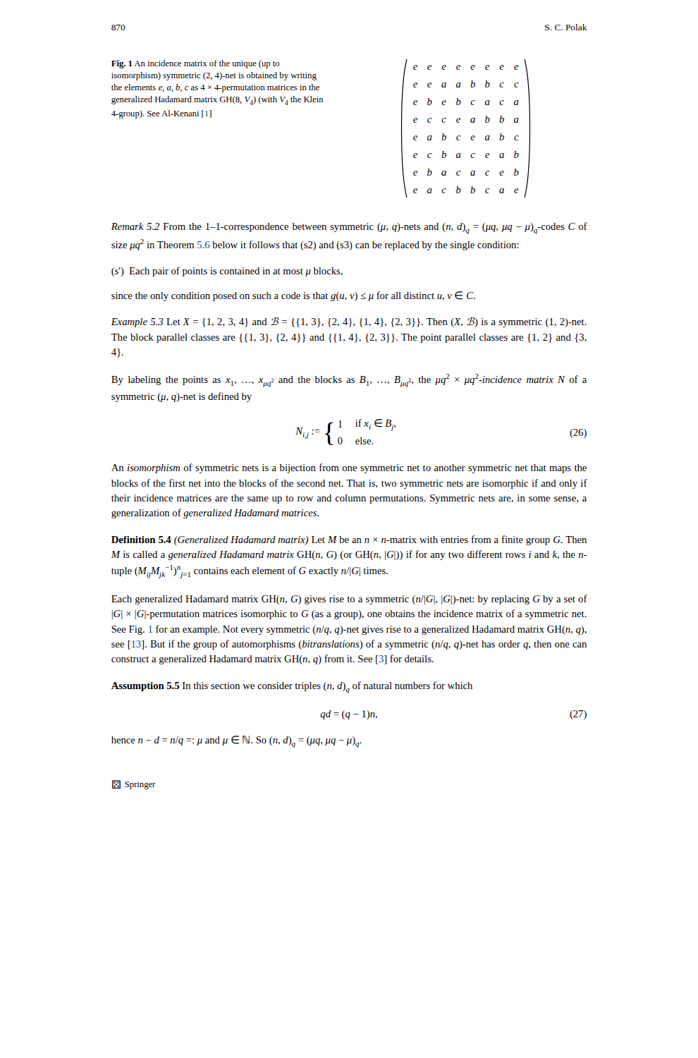870
S. C. Polak
Fig. 1 An incidence matrix of the unique (up to isomorphism) symmetric (2, 4)-net is obtained by writing the elements e, a, b, c as 4 × 4-permutation matrices in the generalized Hadamard matrix GH(8, V4) (with V4 the Klein 4-group). See Al-Kenani [1]
| e | e | e | e | e | e | e | e |
| e | e | a | a | b | b | c | c |
| e | b | e | b | c | a | c | a |
| e | c | c | e | a | b | b | a |
| e | a | b | c | e | a | b | c |
| e | c | b | a | c | e | a | b |
| e | b | a | c | a | c | e | b |
| e | a | c | b | b | c | a | e |
Remark 5.2 From the 1–1-correspondence between symmetric (μ, q)-nets and (n, d)q = (μq, μq − μ)q-codes C of size μq2 in Theorem 5.6 below it follows that (s2) and (s3) can be replaced by the single condition:
(s') Each pair of points is contained in at most μ blocks,
since the only condition posed on such a code is that g(u, v) ≤ μ for all distinct u, v ∈ C.
Example 5.3 Let X = {1, 2, 3, 4} and ℬ = {{1, 3}, {2, 4}, {1, 4}, {2, 3}}. Then (X, ℬ) is a symmetric (1, 2)-net. The block parallel classes are {{1, 3}, {2, 4}} and {{1, 4}, {2, 3}}. The point parallel classes are {1, 2} and {3, 4}.
By labeling the points as x1, …, xμq2 and the blocks as B1, …, Bμq2, the μq2 × μq2-incidence matrix N of a symmetric (μ, q)-net is defined by
Ni,j := {
| 1 | if x i ∈ B j , |
| 0 | else. |
(26)
An isomorphism of symmetric nets is a bijection from one symmetric net to another symmetric net that maps the blocks of the first net into the blocks of the second net. That is, two symmetric nets are isomorphic if and only if their incidence matrices are the same up to row and column permutations. Symmetric nets are, in some sense, a generalization of generalized Hadamard matrices.
Definition 5.4 (Generalized Hadamard matrix) Let M be an n × n-matrix with entries from a finite group G. Then M is called a generalized Hadamard matrix GH(n, G) (or GH(n, |G|)) if for any two different rows i and k, the n-tuple (MijMjk−1)nj=1 contains each element of G exactly n/|G| times.
Each generalized Hadamard matrix GH(n, G) gives rise to a symmetric (n/|G|, |G|)-net: by replacing G by a set of |G| × |G|-permutation matrices isomorphic to G (as a group), one obtains the incidence matrix of a symmetric net. See Fig. 1 for an example. Not every symmetric (n/q, q)-net gives rise to a generalized Hadamard matrix GH(n, q), see [13]. But if the group of automorphisms (bitranslations) of a symmetric (n/q, q)-net has order q, then one can construct a generalized Hadamard matrix GH(n, q) from it. See [3] for details.
Assumption 5.5 In this section we consider triples (n, d)q of natural numbers for which
qd = (q − 1)n,
(27)
hence n − d = n/q =: μ and μ ∈ ℕ. So (n, d)q = (μq, μq − μ)q.
⚄ Springer